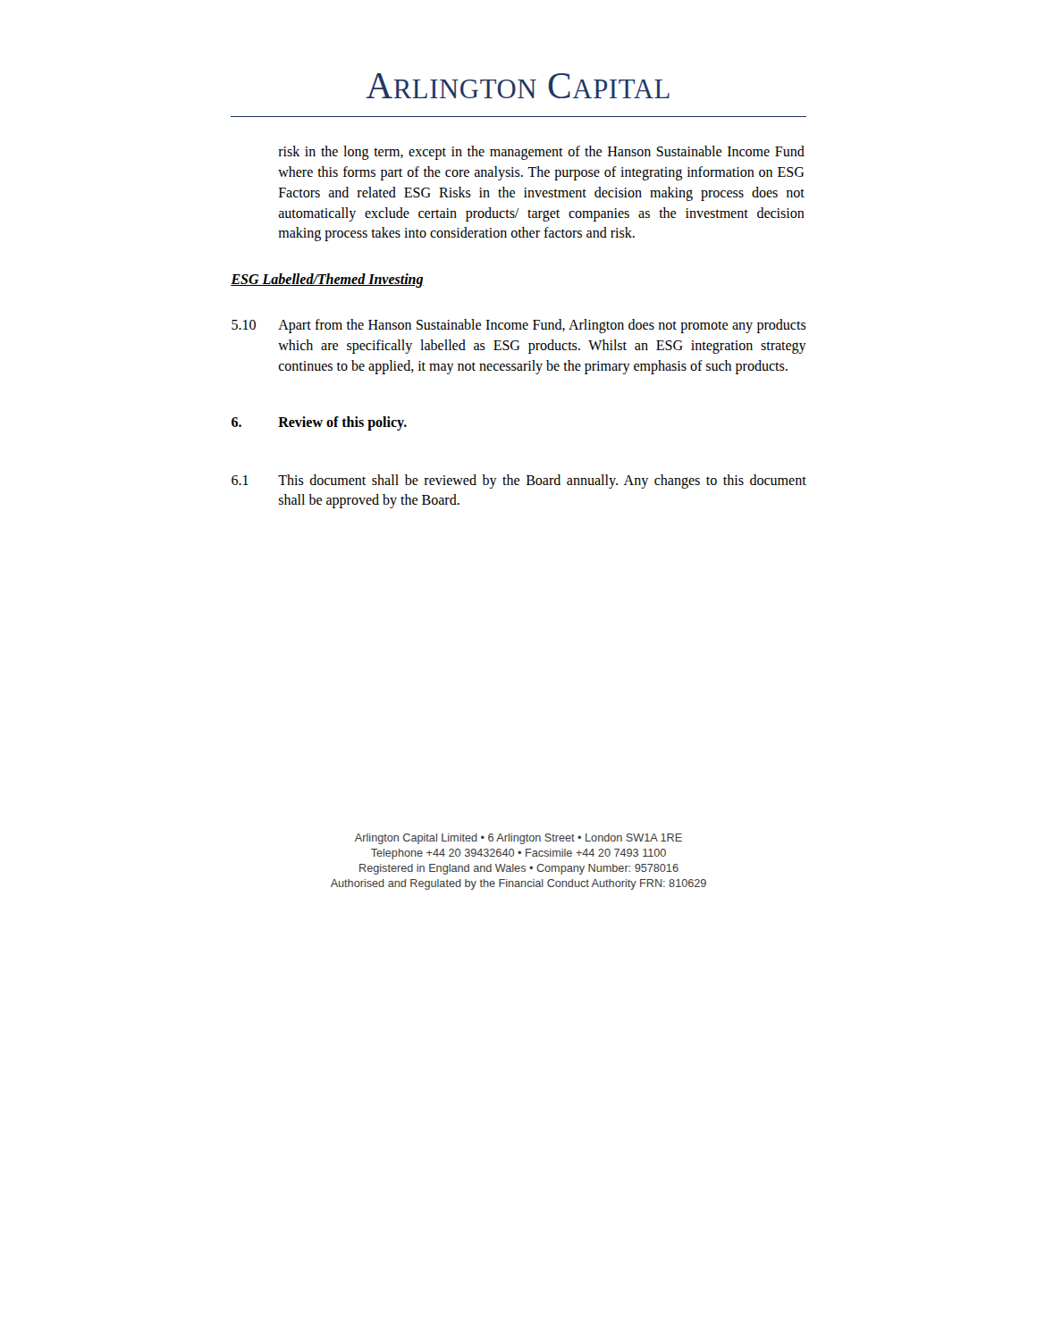ARLINGTON CAPITAL
risk in the long term, except in the management of the Hanson Sustainable Income Fund where this forms part of the core analysis. The purpose of integrating information on ESG Factors and related ESG Risks in the investment decision making process does not automatically exclude certain products/ target companies as the investment decision making process takes into consideration other factors and risk.
ESG Labelled/Themed Investing
5.10
Apart from the Hanson Sustainable Income Fund, Arlington does not promote any products which are specifically labelled as ESG products. Whilst an ESG integration strategy continues to be applied, it may not necessarily be the primary emphasis of such products.
6.
Review of this policy.
6.1
This document shall be reviewed by the Board annually. Any changes to this document shall be approved by the Board.
Arlington Capital Limited • 6 Arlington Street • London SW1A 1RE
Telephone +44 20 39432640 • Facsimile +44 20 7493 1100
Registered in England and Wales • Company Number: 9578016
Authorised and Regulated by the Financial Conduct Authority FRN: 810629